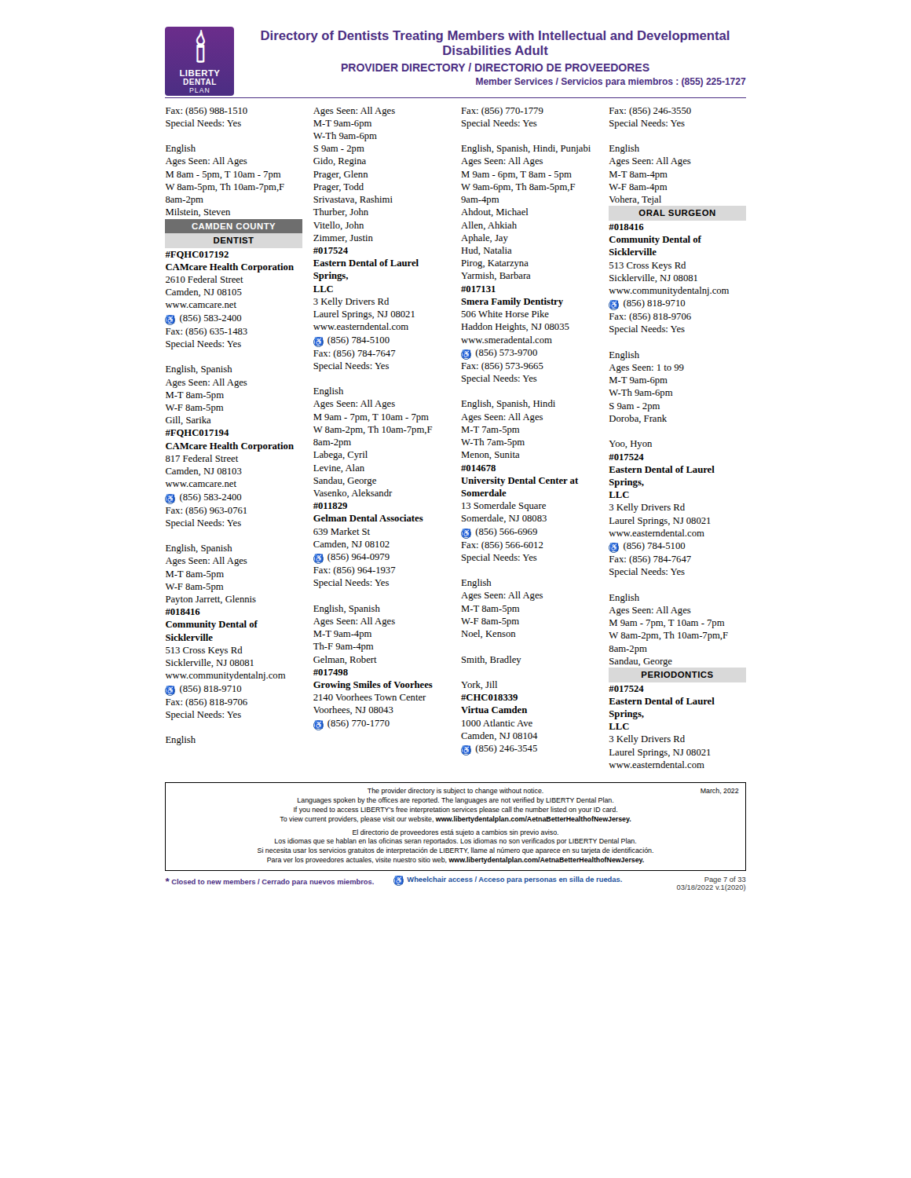🕯
LIBERTY
DENTAL
PLAN
Directory of Dentists Treating Members with Intellectual and Developmental
Disabilities Adult
PROVIDER DIRECTORY / DIRECTORIO DE PROVEEDORES
Member Services / Servicios para miembros : (855) 225-1727
Fax: (856) 988-1510
Special Needs: Yes
English
Ages Seen: All Ages
M 8am - 5pm, T 10am - 7pm
W 8am-5pm, Th 10am-7pm,F
8am-2pm
Milstein, Steven
CAMDEN COUNTY
DENTIST
#FQHC017192
CAMcare Health Corporation
2610 Federal Street
Camden, NJ 08105
www.camcare.net
♿ (856) 583-2400
Fax: (856) 635-1483
Special Needs: Yes
English, Spanish
Ages Seen: All Ages
M-T 8am-5pm
W-F 8am-5pm
Gill, Sarika
#FQHC017194
CAMcare Health Corporation
817 Federal Street
Camden, NJ 08103
www.camcare.net
♿ (856) 583-2400
Fax: (856) 963-0761
Special Needs: Yes
English, Spanish
Ages Seen: All Ages
M-T 8am-5pm
W-F 8am-5pm
Payton Jarrett, Glennis
#018416
Community Dental of Sicklerville
513 Cross Keys Rd
Sicklerville, NJ 08081
www.communitydentalnj.com
♿ (856) 818-9710
Fax: (856) 818-9706
Special Needs: Yes
English
Ages Seen: All Ages
M-T 9am-6pm
W-Th 9am-6pm
S 9am - 2pm
Gido, Regina
Prager, Glenn
Prager, Todd
Srivastava, Rashimi
Thurber, John
Vitello, John
Zimmer, Justin
#017524
Eastern Dental of Laurel Springs,
LLC
3 Kelly Drivers Rd
Laurel Springs, NJ 08021
www.easterndental.com
♿ (856) 784-5100
Fax: (856) 784-7647
Special Needs: Yes
English
Ages Seen: All Ages
M 9am - 7pm, T 10am - 7pm
W 8am-2pm, Th 10am-7pm,F
8am-2pm
Labega, Cyril
Levine, Alan
Sandau, George
Vasenko, Aleksandr
#011829
Gelman Dental Associates
639 Market St
Camden, NJ 08102
♿ (856) 964-0979
Fax: (856) 964-1937
Special Needs: Yes
English, Spanish
Ages Seen: All Ages
M-T 9am-4pm
Th-F 9am-4pm
Gelman, Robert
#017498
Growing Smiles of Voorhees
2140 Voorhees Town Center
Voorhees, NJ 08043
♿ (856) 770-1770
Fax: (856) 770-1779
Special Needs: Yes
English, Spanish, Hindi, Punjabi
Ages Seen: All Ages
M 9am - 6pm, T 8am - 5pm
W 9am-6pm, Th 8am-5pm,F
9am-4pm
Ahdout, Michael
Allen, Ahkiah
Aphale, Jay
Hud, Natalia
Pirog, Katarzyna
Yarmish, Barbara
#017131
Smera Family Dentistry
506 White Horse Pike
Haddon Heights, NJ 08035
www.smeradental.com
♿ (856) 573-9700
Fax: (856) 573-9665
Special Needs: Yes
English, Spanish, Hindi
Ages Seen: All Ages
M-T 7am-5pm
W-Th 7am-5pm
Menon, Sunita
#014678
University Dental Center at
Somerdale
13 Somerdale Square
Somerdale, NJ 08083
♿ (856) 566-6969
Fax: (856) 566-6012
Special Needs: Yes
English
Ages Seen: All Ages
M-T 8am-5pm
W-F 8am-5pm
Noel, Kenson
Smith, Bradley
York, Jill
#CHC018339
Virtua Camden
1000 Atlantic Ave
Camden, NJ 08104
♿ (856) 246-3545
Fax: (856) 246-3550
Special Needs: Yes
English
Ages Seen: All Ages
M-T 8am-4pm
W-F 8am-4pm
Vohera, Tejal
ORAL SURGEON
#018416
Community Dental of Sicklerville
513 Cross Keys Rd
Sicklerville, NJ 08081
www.communitydentalnj.com
♿ (856) 818-9710
Fax: (856) 818-9706
Special Needs: Yes
English
Ages Seen: 1 to 99
M-T 9am-6pm
W-Th 9am-6pm
S 9am - 2pm
Doroba, Frank
Yoo, Hyon
#017524
Eastern Dental of Laurel Springs,
LLC
3 Kelly Drivers Rd
Laurel Springs, NJ 08021
www.easterndental.com
♿ (856) 784-5100
Fax: (856) 784-7647
Special Needs: Yes
English
Ages Seen: All Ages
M 9am - 7pm, T 10am - 7pm
W 8am-2pm, Th 10am-7pm,F
8am-2pm
Sandau, George
PERIODONTICS
#017524
Eastern Dental of Laurel Springs,
LLC
3 Kelly Drivers Rd
Laurel Springs, NJ 08021
www.easterndental.com
March, 2022
The provider directory is subject to change without notice.
Languages spoken by the offices are reported. The languages are not verified by LIBERTY Dental Plan.
If you need to access LIBERTY's free interpretation services please call the number listed on your ID card.
To view current providers, please visit our website, www.libertydentalplan.com/AetnaBetterHealthofNewJersey.
El directorio de proveedores está sujeto a cambios sin previo aviso.
Los idiomas que se hablan en las oficinas seran reportados. Los idiomas no son verificados por LIBERTY Dental Plan.
Si necesita usar los servicios gratuitos de interpretación de LIBERTY, llame al número que aparece en su tarjeta de identificación.
Para ver los proveedores actuales, visite nuestro sitio web, www.libertydentalplan.com/AetnaBetterHealthofNewJersey.
* Closed to new members / Cerrado para nuevos miembros.
♿ Wheelchair access / Acceso para personas en silla de ruedas.
Page 7 of 33
03/18/2022 v.1(2020)